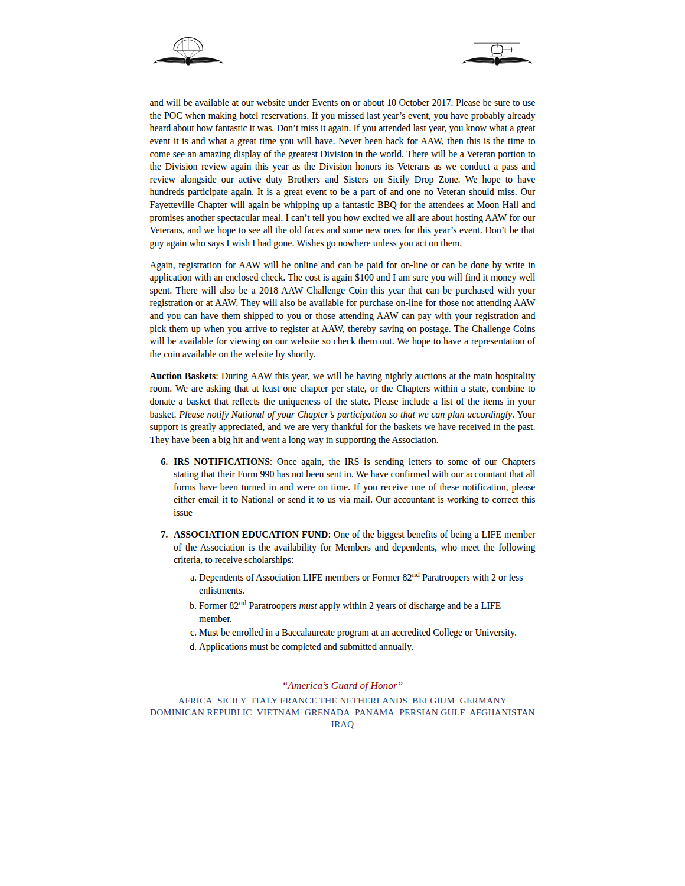and will be available at our website under Events on or about 10 October 2017. Please be sure to use the POC when making hotel reservations. If you missed last year’s event, you have probably already heard about how fantastic it was. Don’t miss it again. If you attended last year, you know what a great event it is and what a great time you will have. Never been back for AAW, then this is the time to come see an amazing display of the greatest Division in the world. There will be a Veteran portion to the Division review again this year as the Division honors its Veterans as we conduct a pass and review alongside our active duty Brothers and Sisters on Sicily Drop Zone. We hope to have hundreds participate again. It is a great event to be a part of and one no Veteran should miss. Our Fayetteville Chapter will again be whipping up a fantastic BBQ for the attendees at Moon Hall and promises another spectacular meal. I can’t tell you how excited we all are about hosting AAW for our Veterans, and we hope to see all the old faces and some new ones for this year’s event. Don’t be that guy again who says I wish I had gone. Wishes go nowhere unless you act on them.
Again, registration for AAW will be online and can be paid for on-line or can be done by write in application with an enclosed check. The cost is again $100 and I am sure you will find it money well spent. There will also be a 2018 AAW Challenge Coin this year that can be purchased with your registration or at AAW. They will also be available for purchase on-line for those not attending AAW and you can have them shipped to you or those attending AAW can pay with your registration and pick them up when you arrive to register at AAW, thereby saving on postage. The Challenge Coins will be available for viewing on our website so check them out. We hope to have a representation of the coin available on the website by shortly.
Auction Baskets: During AAW this year, we will be having nightly auctions at the main hospitality room. We are asking that at least one chapter per state, or the Chapters within a state, combine to donate a basket that reflects the uniqueness of the state. Please include a list of the items in your basket. Please notify National of your Chapter’s participation so that we can plan accordingly. Your support is greatly appreciated, and we are very thankful for the baskets we have received in the past. They have been a big hit and went a long way in supporting the Association.
6. IRS NOTIFICATIONS: Once again, the IRS is sending letters to some of our Chapters stating that their Form 990 has not been sent in. We have confirmed with our accountant that all forms have been turned in and were on time. If you receive one of these notification, please either email it to National or send it to us via mail. Our accountant is working to correct this issue
7. ASSOCIATION EDUCATION FUND: One of the biggest benefits of being a LIFE member of the Association is the availability for Members and dependents, who meet the following criteria, to receive scholarships:
Dependents of Association LIFE members or Former 82nd Paratroopers with 2 or less enlistments.
Former 82nd Paratroopers must apply within 2 years of discharge and be a LIFE member.
Must be enrolled in a Baccalaureate program at an accredited College or University.
Applications must be completed and submitted annually.
“America’s Guard of Honor”
AFRICA SICILY ITALY FRANCE THE NETHERLANDS BELGIUM GERMANY
DOMINICAN REPUBLIC VIETNAM GRENADA PANAMA PERSIAN GULF AFGHANISTAN IRAQ